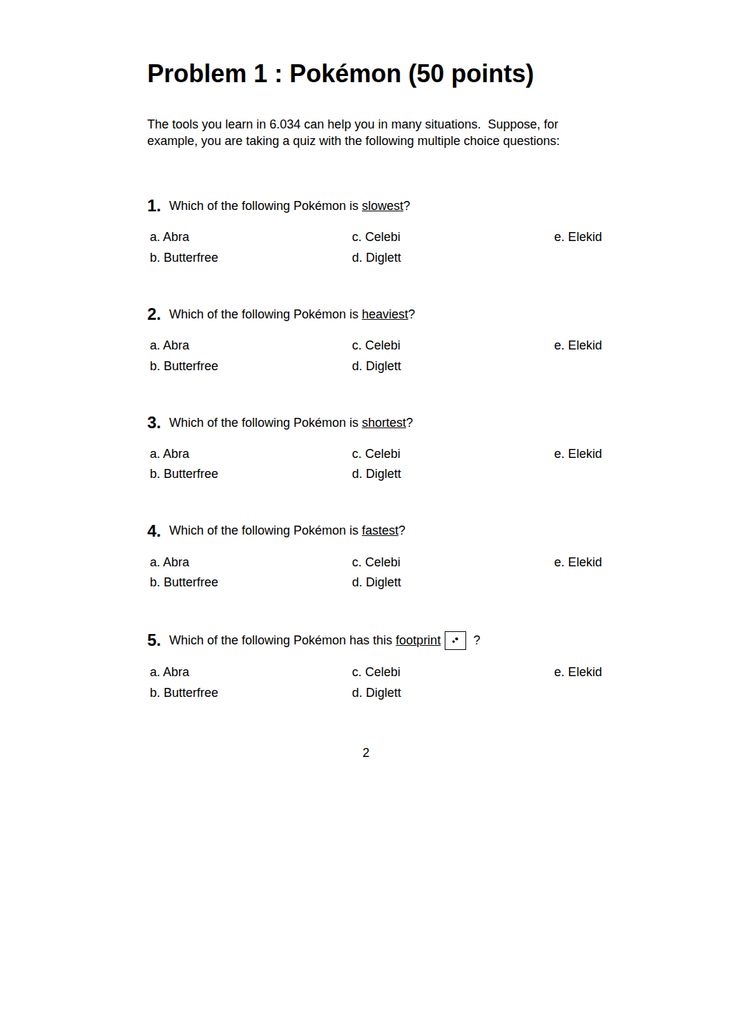Problem 1 : Pokémon (50 points)
The tools you learn in 6.034 can help you in many situations. Suppose, for example, you are taking a quiz with the following multiple choice questions:
1. Which of the following Pokémon is slowest?
a. Abra
c. Celebi
e. Elekid
b. Butterfree
d. Diglett
2. Which of the following Pokémon is heaviest?
a. Abra
c. Celebi
e. Elekid
b. Butterfree
d. Diglett
3. Which of the following Pokémon is shortest?
a. Abra
c. Celebi
e. Elekid
b. Butterfree
d. Diglett
4. Which of the following Pokémon is fastest?
a. Abra
c. Celebi
e. Elekid
b. Butterfree
d. Diglett
5. Which of the following Pokémon has this footprint ?
a. Abra
c. Celebi
e. Elekid
b. Butterfree
d. Diglett
2